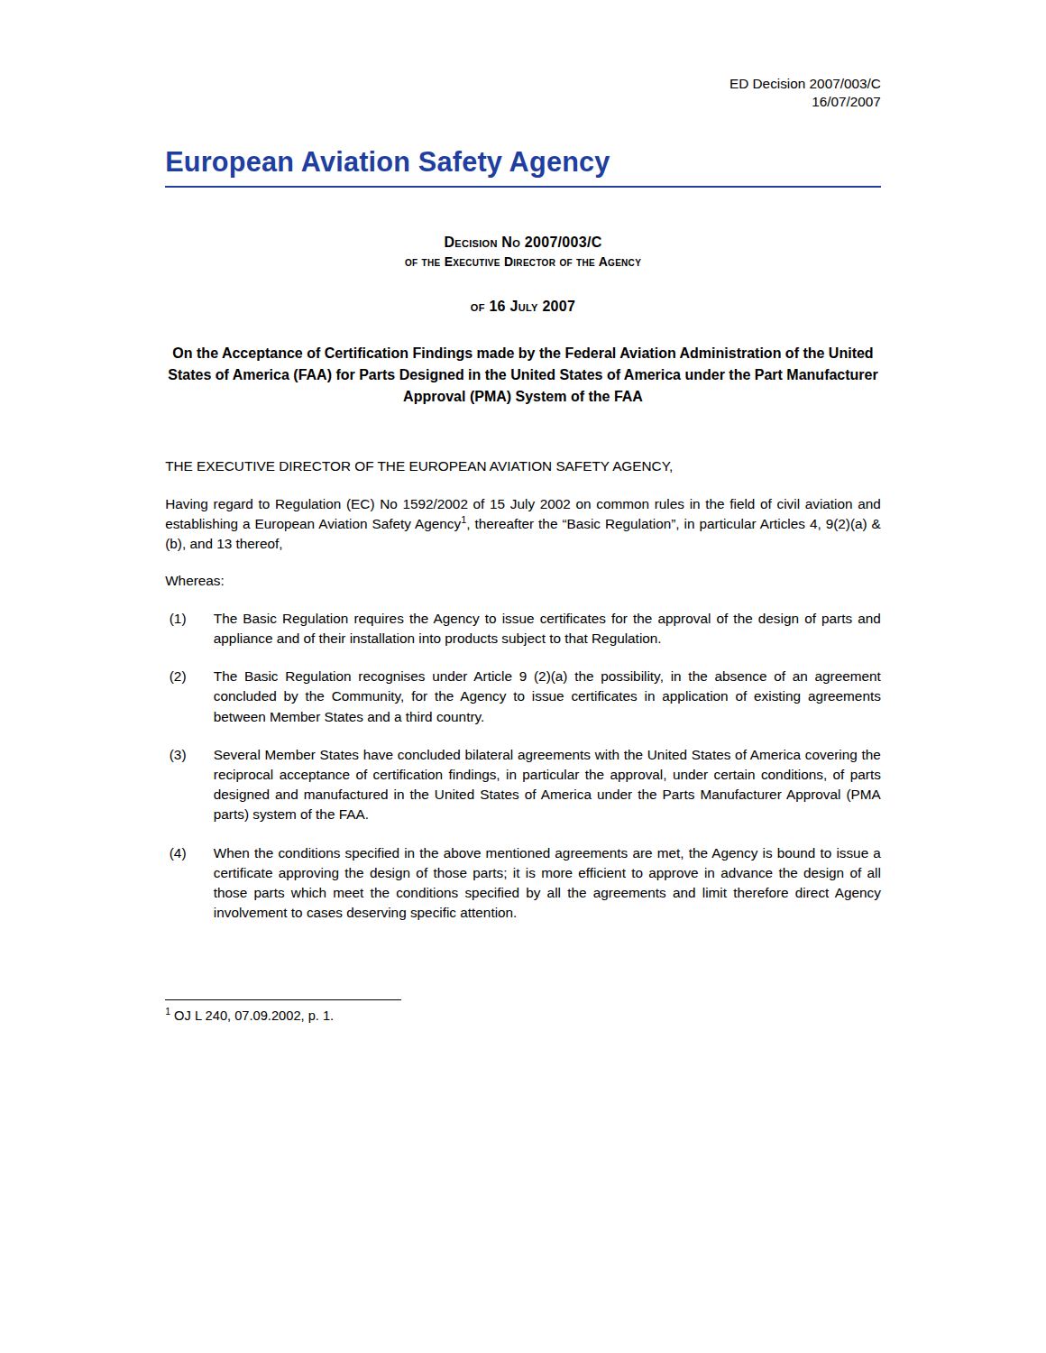ED Decision 2007/003/C
16/07/2007
European Aviation Safety Agency
Decision No 2007/003/C
of the Executive Director of the Agency
of 16 July 2007
On the Acceptance of Certification Findings made by the Federal Aviation Administration of the United States of America (FAA) for Parts Designed in the United States of America under the Part Manufacturer Approval (PMA) System of the FAA
THE EXECUTIVE DIRECTOR OF THE EUROPEAN AVIATION SAFETY AGENCY,
Having regard to Regulation (EC) No 1592/2002 of 15 July 2002 on common rules in the field of civil aviation and establishing a European Aviation Safety Agency1, thereafter the “Basic Regulation”, in particular Articles 4, 9(2)(a) & (b), and 13 thereof,
Whereas:
(1) The Basic Regulation requires the Agency to issue certificates for the approval of the design of parts and appliance and of their installation into products subject to that Regulation.
(2) The Basic Regulation recognises under Article 9 (2)(a) the possibility, in the absence of an agreement concluded by the Community, for the Agency to issue certificates in application of existing agreements between Member States and a third country.
(3) Several Member States have concluded bilateral agreements with the United States of America covering the reciprocal acceptance of certification findings, in particular the approval, under certain conditions, of parts designed and manufactured in the United States of America under the Parts Manufacturer Approval (PMA parts) system of the FAA.
(4) When the conditions specified in the above mentioned agreements are met, the Agency is bound to issue a certificate approving the design of those parts; it is more efficient to approve in advance the design of all those parts which meet the conditions specified by all the agreements and limit therefore direct Agency involvement to cases deserving specific attention.
1 OJ L 240, 07.09.2002, p. 1.